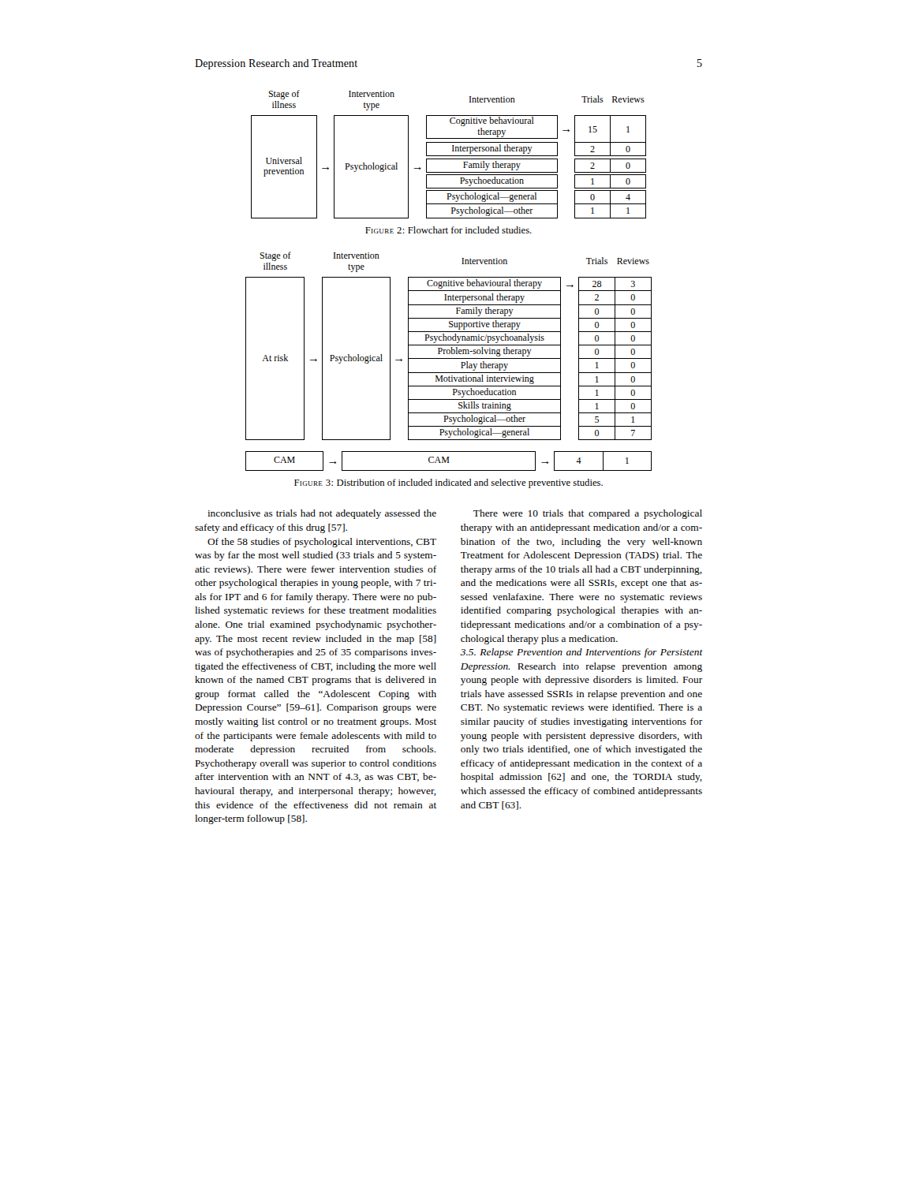Depression Research and Treatment 5
| Stage of illness | | Intervention type | | Intervention | | Trials | Reviews |
| Universal prevention | → | Psychological | → | Cognitive behavioural therapy | → | 15 | 1 |
| Interpersonal therapy | | 2 | 0 |
| Family therapy | | 2 | 0 |
| Psychoeducation | | 1 | 0 |
| Psychological—general | | 0 | 4 |
| Psychological—other | | 1 | 1 |
Figure 2: Flowchart for included studies.
| Stage of illness | | Intervention type | | Intervention | | Trials | Reviews |
| At risk | → | Psychological | → | Cognitive behavioural therapy | → | 28 | 3 |
| Interpersonal therapy | | 2 | 0 |
| Family therapy | | 0 | 0 |
| Supportive therapy | | 0 | 0 |
| Psychodynamic/psychoanalysis | | 0 | 0 |
| Problem-solving therapy | | 0 | 0 |
| Play therapy | | 1 | 0 |
| Motivational interviewing | | 1 | 0 |
| Psychoeducation | | 1 | 0 |
| Skills training | | 1 | 0 |
| Psychological—other | | 5 | 1 |
| Psychological—general | | 0 | 7 |
| CAM | → | CAM | → | 4 | 1 |
Figure 3: Distribution of included indicated and selective preventive studies.
inconclusive as trials had not adequately assessed the safety and efficacy of this drug [57].
Of the 58 studies of psychological interventions, CBT was by far the most well studied (33 trials and 5 systematic reviews). There were fewer intervention studies of other psychological therapies in young people, with 7 trials for IPT and 6 for family therapy. There were no published systematic reviews for these treatment modalities alone. One trial examined psychodynamic psychotherapy. The most recent review included in the map [58] was of psychotherapies and 25 of 35 comparisons investigated the effectiveness of CBT, including the more well known of the named CBT programs that is delivered in group format called the “Adolescent Coping with Depression Course” [59–61]. Comparison groups were mostly waiting list control or no treatment groups. Most of the participants were female adolescents with mild to moderate depression recruited from schools. Psychotherapy overall was superior to control conditions after intervention with an NNT of 4.3, as was CBT, behavioural therapy, and interpersonal therapy; however, this evidence of the effectiveness did not remain at longer-term followup [58].
There were 10 trials that compared a psychological therapy with an antidepressant medication and/or a combination of the two, including the very well-known Treatment for Adolescent Depression (TADS) trial. The therapy arms of the 10 trials all had a CBT underpinning, and the medications were all SSRIs, except one that assessed venlafaxine. There were no systematic reviews identified comparing psychological therapies with antidepressant medications and/or a combination of a psychological therapy plus a medication.
3.5. Relapse Prevention and Interventions for Persistent Depression.
Research into relapse prevention among young people with depressive disorders is limited. Four trials have assessed SSRIs in relapse prevention and one CBT. No systematic reviews were identified. There is a similar paucity of studies investigating interventions for young people with persistent depressive disorders, with only two trials identified, one of which investigated the efficacy of antidepressant medication in the context of a hospital admission [62] and one, the TORDIA study, which assessed the efficacy of combined antidepressants and CBT [63].